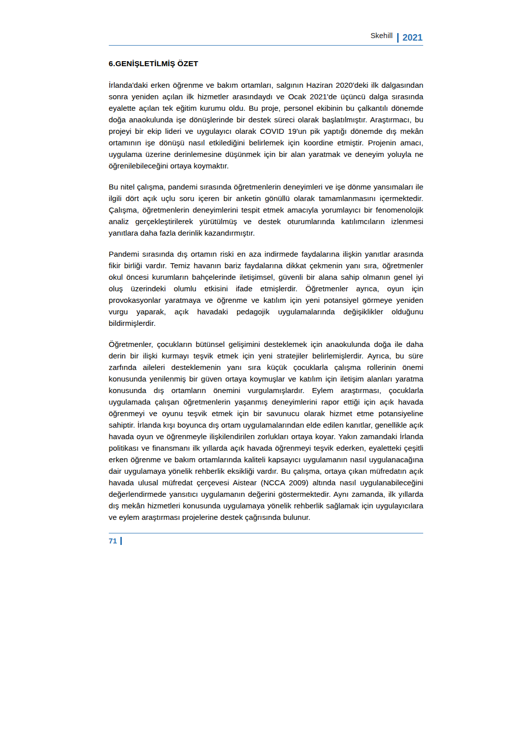Skehill 2021
6.GENİŞLETİLMİŞ ÖZET
İrlanda'daki erken öğrenme ve bakım ortamları, salgının Haziran 2020'deki ilk dalgasından sonra yeniden açılan ilk hizmetler arasındaydı ve Ocak 2021'de üçüncü dalga sırasında eyalette açılan tek eğitim kurumu oldu. Bu proje, personel ekibinin bu çalkantılı dönemde doğa anaokulunda işe dönüşlerinde bir destek süreci olarak başlatılmıştır. Araştırmacı, bu projeyi bir ekip lideri ve uygulayıcı olarak COVID 19'un pik yaptığı dönemde dış mekân ortamının işe dönüşü nasıl etkilediğini belirlemek için koordine etmiştir. Projenin amacı, uygulama üzerine derinlemesine düşünmek için bir alan yaratmak ve deneyim yoluyla ne öğrenilebileceğini ortaya koymaktır.
Bu nitel çalışma, pandemi sırasında öğretmenlerin deneyimleri ve işe dönme yansımaları ile ilgili dört açık uçlu soru içeren bir anketin gönüllü olarak tamamlanmasını içermektedir. Çalışma, öğretmenlerin deneyimlerini tespit etmek amacıyla yorumlayıcı bir fenomenolojik analiz gerçekleştirilerek yürütülmüş ve destek oturumlarında katılımcıların izlenmesi yanıtlara daha fazla derinlik kazandırmıştır.
Pandemi sırasında dış ortamın riski en aza indirmede faydalarına ilişkin yanıtlar arasında fikir birliği vardır. Temiz havanın bariz faydalarına dikkat çekmenin yanı sıra, öğretmenler okul öncesi kurumların bahçelerinde iletişimsel, güvenli bir alana sahip olmanın genel iyi oluş üzerindeki olumlu etkisini ifade etmişlerdir. Öğretmenler ayrıca, oyun için provokasyonlar yaratmaya ve öğrenme ve katılım için yeni potansiyel görmeye yeniden vurgu yaparak, açık havadaki pedagojik uygulamalarında değişiklikler olduğunu bildirmişlerdir.
Öğretmenler, çocukların bütünsel gelişimini desteklemek için anaokulunda doğa ile daha derin bir ilişki kurmayı teşvik etmek için yeni stratejiler belirlemişlerdir. Ayrıca, bu süre zarfında aileleri desteklemenin yanı sıra küçük çocuklarla çalışma rollerinin önemi konusunda yenilenmiş bir güven ortaya koymuşlar ve katılım için iletişim alanları yaratma konusunda dış ortamların önemini vurgulamışlardır. Eylem araştırması, çocuklarla uygulamada çalışan öğretmenlerin yaşanmış deneyimlerini rapor ettiği için açık havada öğrenmeyi ve oyunu teşvik etmek için bir savunucu olarak hizmet etme potansiyeline sahiptir. İrlanda kışı boyunca dış ortam uygulamalarından elde edilen kanıtlar, genellikle açık havada oyun ve öğrenmeyle ilişkilendirilen zorlukları ortaya koyar. Yakın zamandaki İrlanda politikası ve finansmanı ilk yıllarda açık havada öğrenmeyi teşvik ederken, eyaletteki çeşitli erken öğrenme ve bakım ortamlarında kaliteli kapsayıcı uygulamanın nasıl uygulanacağına dair uygulamaya yönelik rehberlik eksikliği vardır. Bu çalışma, ortaya çıkan müfredatın açık havada ulusal müfredat çerçevesi Aistear (NCCA 2009) altında nasıl uygulanabileceğini değerlendirmede yansıtıcı uygulamanın değerini göstermektedir. Aynı zamanda, ilk yıllarda dış mekân hizmetleri konusunda uygulamaya yönelik rehberlik sağlamak için uygulayıcılara ve eylem araştırması projelerine destek çağrısında bulunur.
71